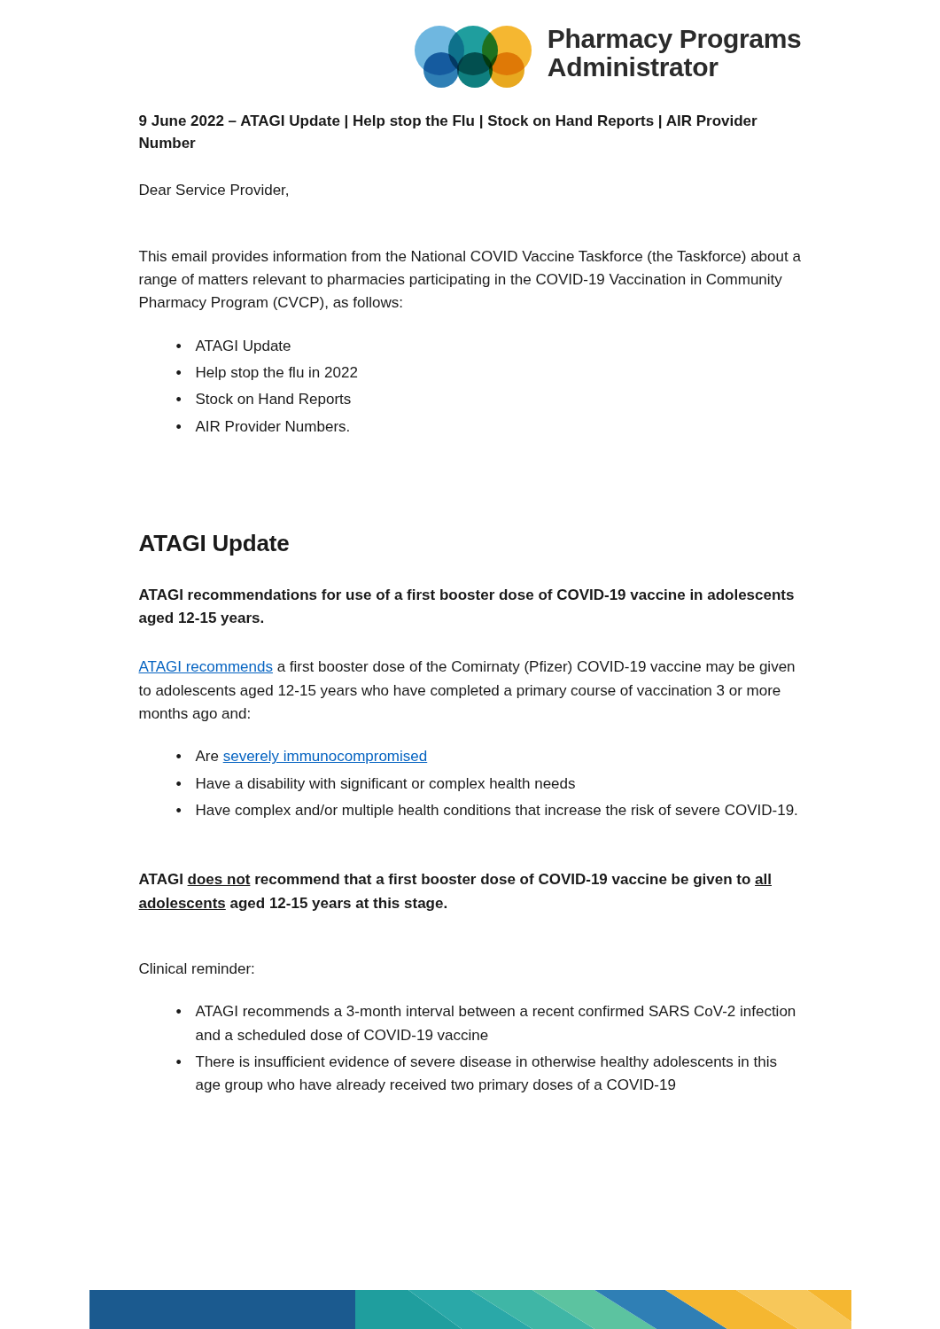Pharmacy Programs
Administrator
9 June 2022 – ATAGI Update | Help stop the Flu | Stock on Hand Reports | AIR Provider Number
Dear Service Provider,
This email provides information from the National COVID Vaccine Taskforce (the Taskforce) about a range of matters relevant to pharmacies participating in the COVID-19 Vaccination in Community Pharmacy Program (CVCP), as follows:
ATAGI Update
Help stop the flu in 2022
Stock on Hand Reports
AIR Provider Numbers.
ATAGI Update
ATAGI recommendations for use of a first booster dose of COVID-19 vaccine in adolescents aged 12-15 years.
ATAGI recommends a first booster dose of the Comirnaty (Pfizer) COVID-19 vaccine may be given to adolescents aged 12-15 years who have completed a primary course of vaccination 3 or more months ago and:
Are severely immunocompromised
Have a disability with significant or complex health needs
Have complex and/or multiple health conditions that increase the risk of severe COVID-19.
ATAGI does not recommend that a first booster dose of COVID-19 vaccine be given to all adolescents aged 12-15 years at this stage.
Clinical reminder:
ATAGI recommends a 3-month interval between a recent confirmed SARS CoV-2 infection and a scheduled dose of COVID-19 vaccine
There is insufficient evidence of severe disease in otherwise healthy adolescents in this age group who have already received two primary doses of a COVID-19